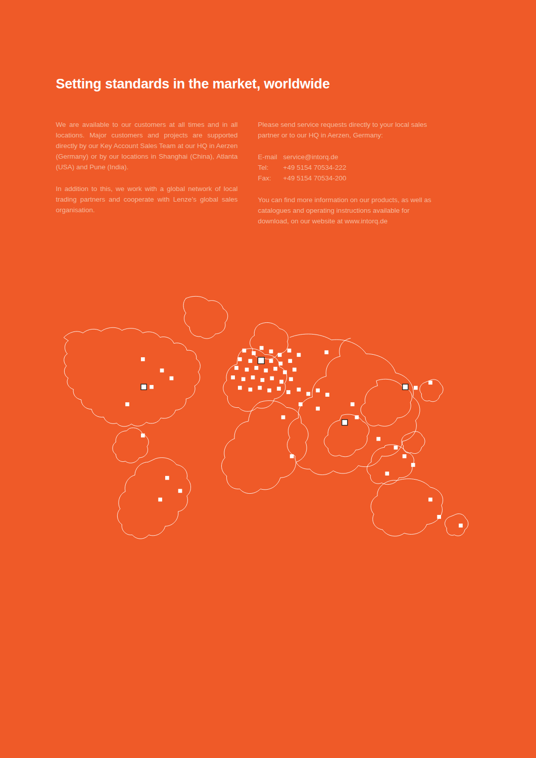Setting standards in the market, worldwide
We are available to our customers at all times and in all locations. Major customers and projects are supported directly by our Key Account Sales Team at our HQ in Aerzen (Germany) or by our locations in Shanghai (China), Atlanta (USA) and Pune (India).
In addition to this, we work with a global network of local trading partners and cooperate with Lenze's global sales organisation.
Please send service requests directly to your local sales partner or to our HQ in Aerzen, Germany:
E-mail service@intorq.de
Tel:+49 5154 70534-222
Fax:+49 5154 70534-200
You can find more information on our products, as well as catalogues and operating instructions available for download, on our website at www.intorq.de